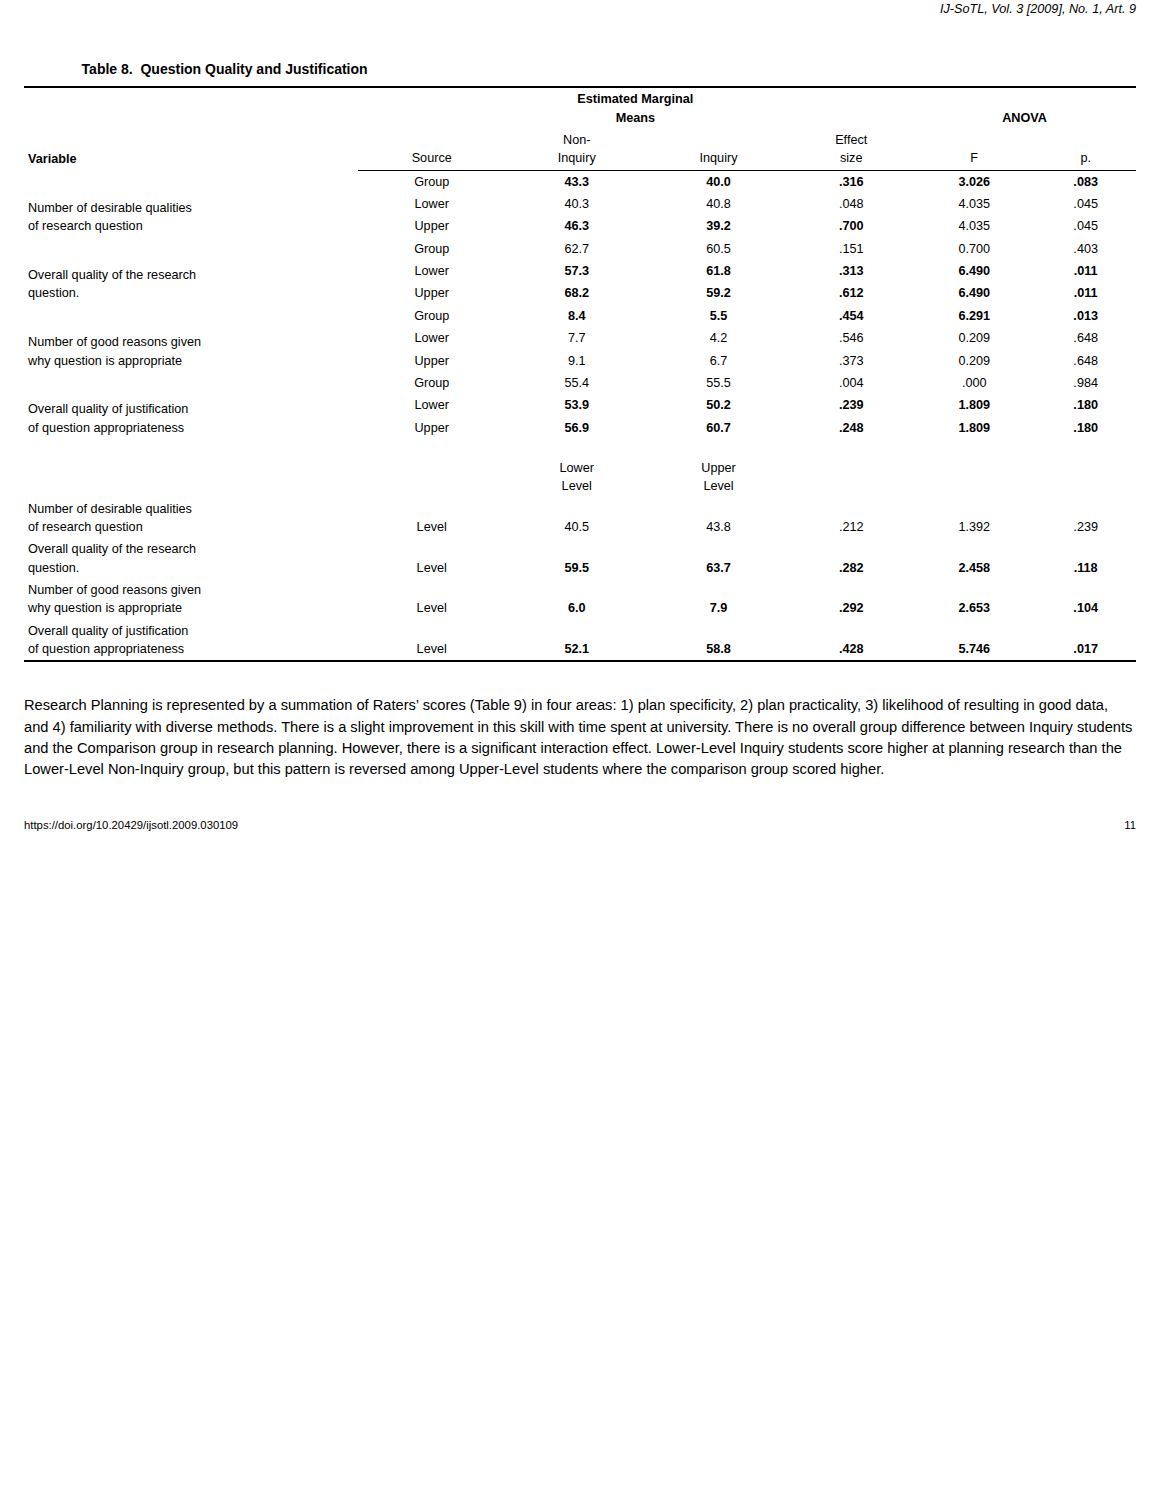IJ-SoTL, Vol. 3 [2009], No. 1, Art. 9
Table 8. Question Quality and Justification
| Variable | Estimated Marginal Means | ANOVA |
| --- | --- | --- |
| Source | Non- Inquiry | Inquiry | Effect size | F | p. |
| Number of desirable qualities of research question | Group | 43.3 | 40.0 | .316 | 3.026 | .083 |
| Lower | 40.3 | 40.8 | .048 | 4.035 | .045 |
| Upper | 46.3 | 39.2 | .700 | 4.035 | .045 |
| Overall quality of the research question. | Group | 62.7 | 60.5 | .151 | 0.700 | .403 |
| Lower | 57.3 | 61.8 | .313 | 6.490 | .011 |
| Upper | 68.2 | 59.2 | .612 | 6.490 | .011 |
| Number of good reasons given why question is appropriate | Group | 8.4 | 5.5 | .454 | 6.291 | .013 |
| Lower | 7.7 | 4.2 | .546 | 0.209 | .648 |
| Upper | 9.1 | 6.7 | .373 | 0.209 | .648 |
| Overall quality of justification of question appropriateness | Group | 55.4 | 55.5 | .004 | .000 | .984 |
| Lower | 53.9 | 50.2 | .239 | 1.809 | .180 |
| Upper | 56.9 | 60.7 | .248 | 1.809 | .180 |
| | | Lower Level | Upper Level | | | |
| Number of desirable qualities of research question | Level | 40.5 | 43.8 | .212 | 1.392 | .239 |
| Overall quality of the research question. | Level | 59.5 | 63.7 | .282 | 2.458 | .118 |
| Number of good reasons given why question is appropriate | Level | 6.0 | 7.9 | .292 | 2.653 | .104 |
| Overall quality of justification of question appropriateness | Level | 52.1 | 58.8 | .428 | 5.746 | .017 |
Research Planning is represented by a summation of Raters’ scores (Table 9) in four areas: 1) plan specificity, 2) plan practicality, 3) likelihood of resulting in good data, and 4) familiarity with diverse methods. There is a slight improvement in this skill with time spent at university. There is no overall group difference between Inquiry students and the Comparison group in research planning. However, there is a significant interaction effect. Lower-Level Inquiry students score higher at planning research than the Lower-Level Non-Inquiry group, but this pattern is reversed among Upper-Level students where the comparison group scored higher.
https://doi.org/10.20429/ijsotl.2009.030109 11